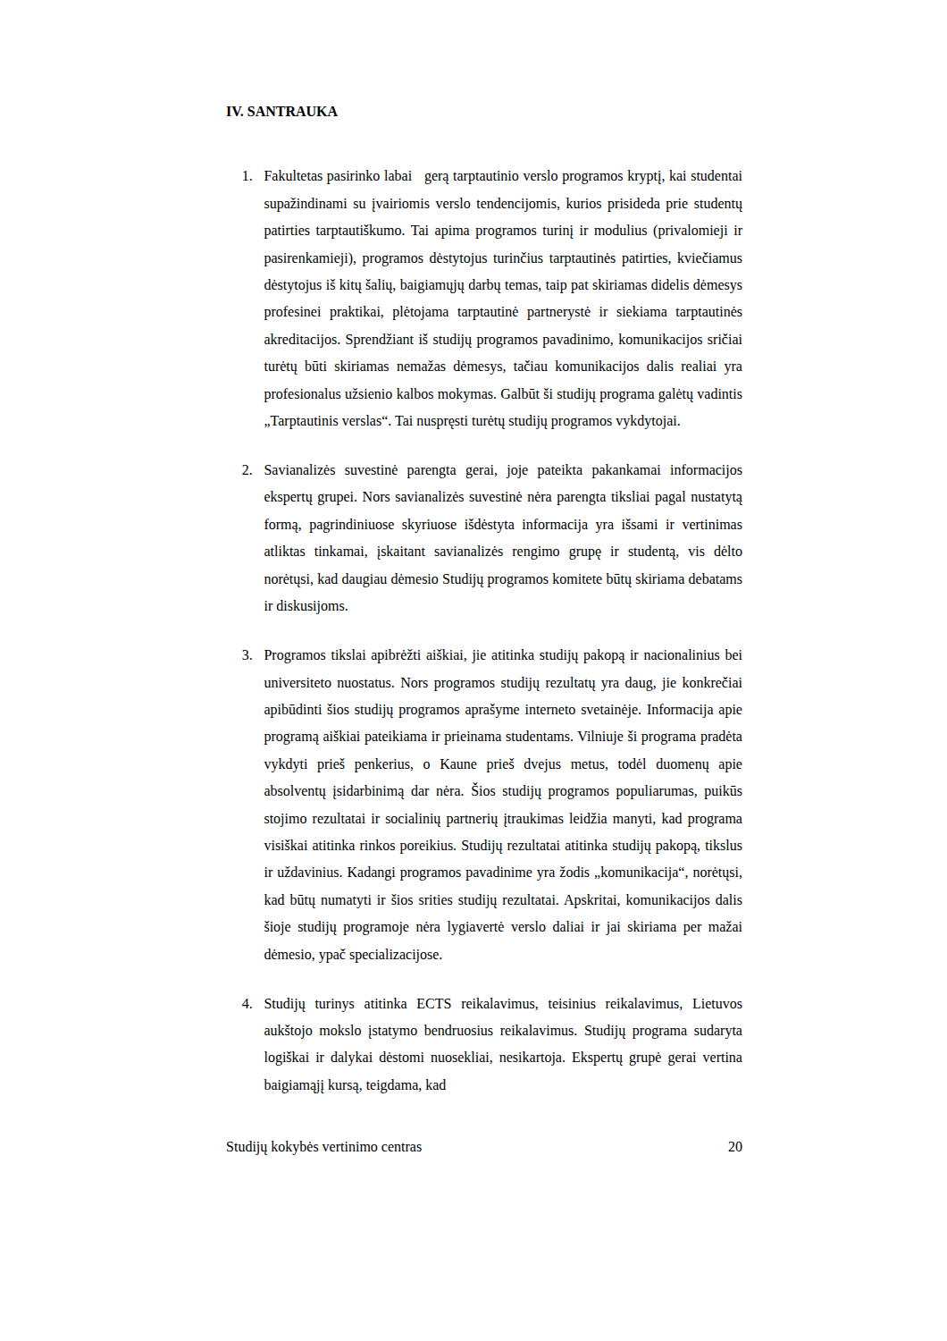IV. SANTRAUKA
Fakultetas pasirinko labai gerą tarptautinio verslo programos kryptį, kai studentai supažindinami su įvairiomis verslo tendencijomis, kurios prisideda prie studentų patirties tarptautiškumo. Tai apima programos turinį ir modulius (privalomieji ir pasirenkamieji), programos dėstytojus turinčius tarptautinės patirties, kviečiamus dėstytojus iš kitų šalių, baigiamųjų darbų temas, taip pat skiriamas didelis dėmesys profesinei praktikai, plėtojama tarptautinė partnerystė ir siekiama tarptautinės akreditacijos. Sprendžiant iš studijų programos pavadinimo, komunikacijos sričiai turėtų būti skiriamas nemažas dėmesys, tačiau komunikacijos dalis realiai yra profesionalus užsienio kalbos mokymas. Galbūt ši studijų programa galėtų vadintis „Tarptautinis verslas“. Tai nuspręsti turėtų studijų programos vykdytojai.
Savianalizės suvestinė parengta gerai, joje pateikta pakankamai informacijos ekspertų grupei. Nors savianalizės suvestinė nėra parengta tiksliai pagal nustatytą formą, pagrindiniuose skyriuose išdėstyta informacija yra išsami ir vertinimas atliktas tinkamai, įskaitant savianalizės rengimo grupę ir studentą, vis dėlto norėtųsi, kad daugiau dėmesio Studijų programos komitete būtų skiriama debatams ir diskusijoms.
Programos tikslai apibrėžti aiškiai, jie atitinka studijų pakopą ir nacionalinius bei universiteto nuostatus. Nors programos studijų rezultatų yra daug, jie konkrečiai apibūdinti šios studijų programos aprašyme interneto svetainėje. Informacija apie programą aiškiai pateikiama ir prieinama studentams. Vilniuje ši programa pradėta vykdyti prieš penkerius, o Kaune prieš dvejus metus, todėl duomenų apie absolventų įsidarbinimą dar nėra. Šios studijų programos populiarumas, puikūs stojimo rezultatai ir socialinių partnerių įtraukimas leidžia manyti, kad programa visiškai atitinka rinkos poreikius. Studijų rezultatai atitinka studijų pakopą, tikslus ir uždavinius. Kadangi programos pavadinime yra žodis „komunikacija“, norėtųsi, kad būtų numatyti ir šios srities studijų rezultatai. Apskritai, komunikacijos dalis šioje studijų programoje nėra lygiavertė verslo daliai ir jai skiriama per mažai dėmesio, ypač specializacijose.
Studijų turinys atitinka ECTS reikalavimus, teisinius reikalavimus, Lietuvos aukštojo mokslo įstatymo bendruosius reikalavimus. Studijų programa sudaryta logiškai ir dalykai dėstomi nuosekliai, nesikartoja. Ekspertų grupė gerai vertina baigiamąjį kursą, teigdama, kad
Studijų kokybės vertinimo centras 20